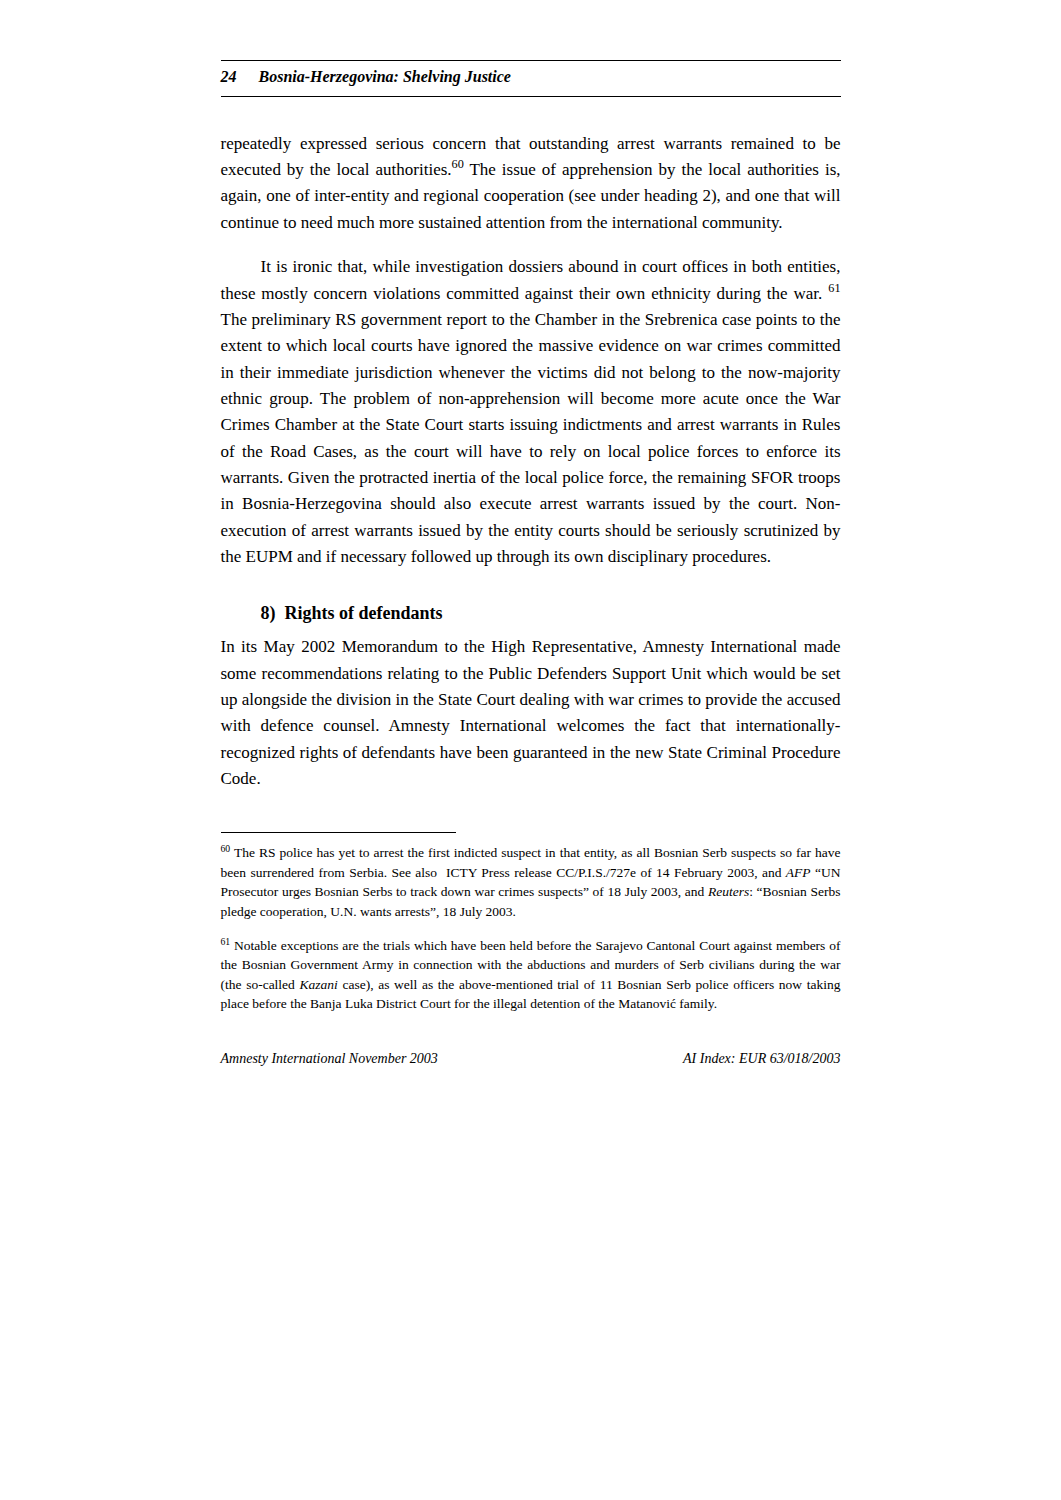24 Bosnia-Herzegovina: Shelving Justice
repeatedly expressed serious concern that outstanding arrest warrants remained to be executed by the local authorities.60 The issue of apprehension by the local authorities is, again, one of inter-entity and regional cooperation (see under heading 2), and one that will continue to need much more sustained attention from the international community.
It is ironic that, while investigation dossiers abound in court offices in both entities, these mostly concern violations committed against their own ethnicity during the war. 61 The preliminary RS government report to the Chamber in the Srebrenica case points to the extent to which local courts have ignored the massive evidence on war crimes committed in their immediate jurisdiction whenever the victims did not belong to the now-majority ethnic group. The problem of non-apprehension will become more acute once the War Crimes Chamber at the State Court starts issuing indictments and arrest warrants in Rules of the Road Cases, as the court will have to rely on local police forces to enforce its warrants. Given the protracted inertia of the local police force, the remaining SFOR troops in Bosnia-Herzegovina should also execute arrest warrants issued by the court. Non-execution of arrest warrants issued by the entity courts should be seriously scrutinized by the EUPM and if necessary followed up through its own disciplinary procedures.
8) Rights of defendants
In its May 2002 Memorandum to the High Representative, Amnesty International made some recommendations relating to the Public Defenders Support Unit which would be set up alongside the division in the State Court dealing with war crimes to provide the accused with defence counsel. Amnesty International welcomes the fact that internationally-recognized rights of defendants have been guaranteed in the new State Criminal Procedure Code.
60 The RS police has yet to arrest the first indicted suspect in that entity, as all Bosnian Serb suspects so far have been surrendered from Serbia. See also ICTY Press release CC/P.I.S./727e of 14 February 2003, and AFP “UN Prosecutor urges Bosnian Serbs to track down war crimes suspects” of 18 July 2003, and Reuters: “Bosnian Serbs pledge cooperation, U.N. wants arrests”, 18 July 2003.
61 Notable exceptions are the trials which have been held before the Sarajevo Cantonal Court against members of the Bosnian Government Army in connection with the abductions and murders of Serb civilians during the war (the so-called Kazani case), as well as the above-mentioned trial of 11 Bosnian Serb police officers now taking place before the Banja Luka District Court for the illegal detention of the Matanović family.
Amnesty International November 2003 AI Index: EUR 63/018/2003